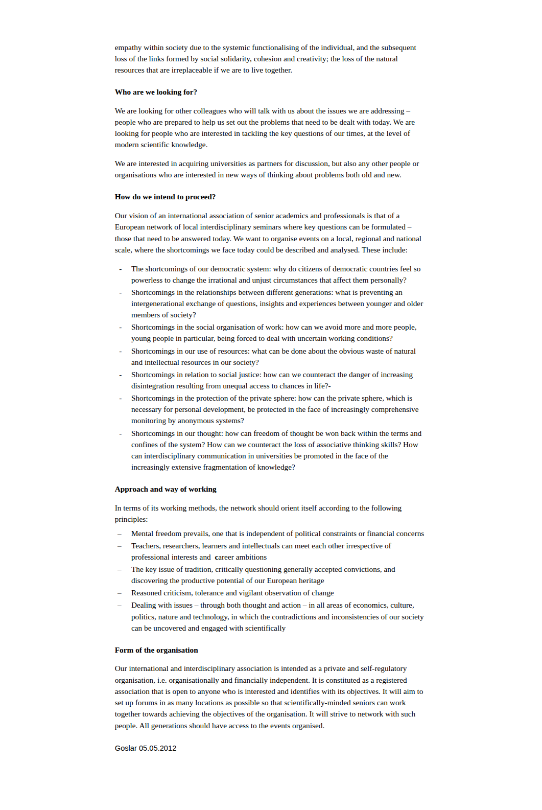empathy within society due to the systemic functionalising of the individual, and the subsequent loss of the links formed by social solidarity, cohesion and creativity; the loss of the natural resources that are irreplaceable if we are to live together.
Who are we looking for?
We are looking for other colleagues who will talk with us about the issues we are addressing – people who are prepared to help us set out the problems that need to be dealt with today. We are looking for people who are interested in tackling the key questions of our times, at the level of modern scientific knowledge.
We are interested in acquiring universities as partners for discussion, but also any other people or organisations who are interested in new ways of thinking about problems both old and new.
How do we intend to proceed?
Our vision of an international association of senior academics and professionals is that of a European network of local interdisciplinary seminars where key questions can be formulated – those that need to be answered today. We want to organise events on a local, regional and national scale, where the shortcomings we face today could be described and analysed. These include:
-The shortcomings of our democratic system: why do citizens of democratic countries feel so powerless to change the irrational and unjust circumstances that affect them personally?
-Shortcomings in the relationships between different generations: what is preventing an intergenerational exchange of questions, insights and experiences between younger and older members of society?
-Shortcomings in the social organisation of work: how can we avoid more and more people, young people in particular, being forced to deal with uncertain working conditions?
-Shortcomings in our use of resources: what can be done about the obvious waste of natural and intellectual resources in our society?
-Shortcomings in relation to social justice: how can we counteract the danger of increasing disintegration resulting from unequal access to chances in life?-
-Shortcomings in the protection of the private sphere: how can the private sphere, which is necessary for personal development, be protected in the face of increasingly comprehensive monitoring by anonymous systems?
-Shortcomings in our thought: how can freedom of thought be won back within the terms and confines of the system? How can we counteract the loss of associative thinking skills? How can interdisciplinary communication in universities be promoted in the face of the increasingly extensive fragmentation of knowledge?
Approach and way of working
In terms of its working methods, the network should orient itself according to the following principles:
–Mental freedom prevails, one that is independent of political constraints or financial concerns
–Teachers, researchers, learners and intellectuals can meet each other irrespective of professional interests and career ambitions
–The key issue of tradition, critically questioning generally accepted convictions, and discovering the productive potential of our European heritage
–Reasoned criticism, tolerance and vigilant observation of change
–Dealing with issues – through both thought and action – in all areas of economics, culture, politics, nature and technology, in which the contradictions and inconsistencies of our society can be uncovered and engaged with scientifically
Form of the organisation
Our international and interdisciplinary association is intended as a private and self-regulatory organisation, i.e. organisationally and financially independent. It is constituted as a registered association that is open to anyone who is interested and identifies with its objectives. It will aim to set up forums in as many locations as possible so that scientifically-minded seniors can work together towards achieving the objectives of the organisation. It will strive to network with such people. All generations should have access to the events organised.
Goslar 05.05.2012